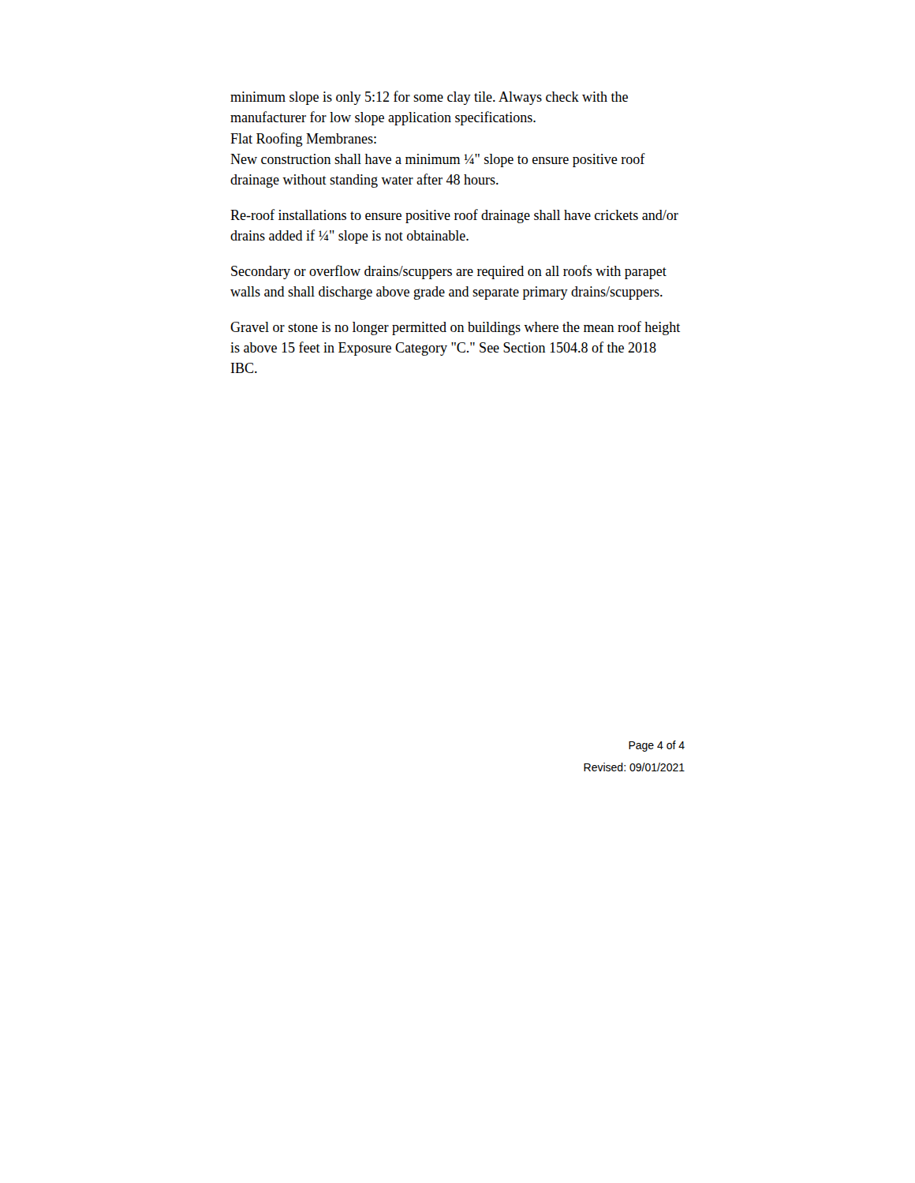minimum slope is only 5:12 for some clay tile. Always check with the manufacturer for low slope application specifications.
Flat Roofing Membranes:
New construction shall have a minimum ¼" slope to ensure positive roof drainage without standing water after 48 hours.
Re-roof installations to ensure positive roof drainage shall have crickets and/or drains added if ¼" slope is not obtainable.
Secondary or overflow drains/scuppers are required on all roofs with parapet walls and shall discharge above grade and separate primary drains/scuppers.
Gravel or stone is no longer permitted on buildings where the mean roof height is above 15 feet in Exposure Category "C." See Section 1504.8 of the 2018 IBC.
Page 4 of 4
Revised: 09/01/2021